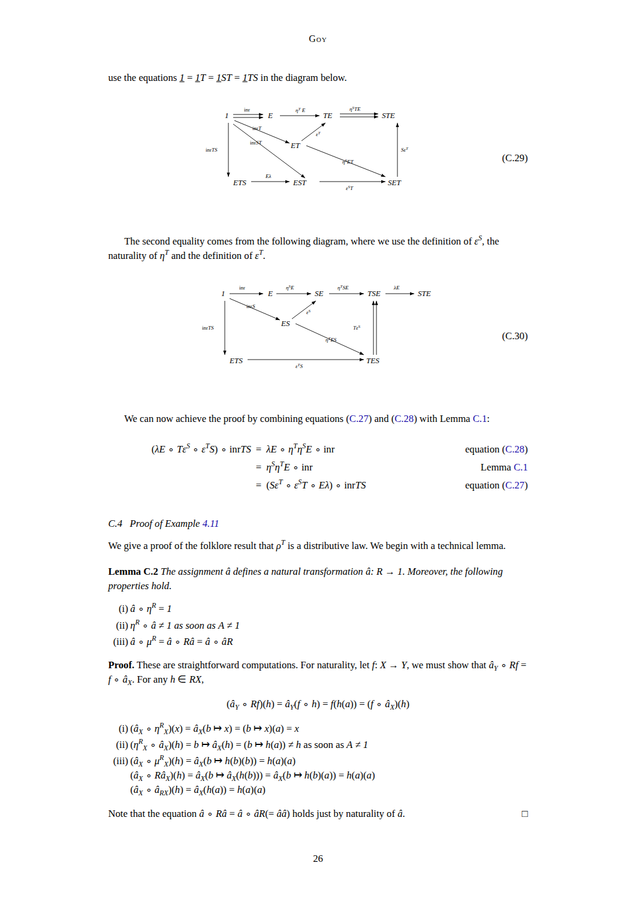Goy
use the equations 1 = 1 T = 1 ST = 1 TS in the diagram below.
(C.29) 1 E TE STE ET EST ETS SET inr inrT inrST inrTS ηT E ηSTE εT ηSET Eλ εST SεT
The second equality comes from the following diagram, where we use the definition of εS, the naturality of ηT and the definition of εT.
(C.30) 1 E SE TSE STE ES ETS TES inr inrS inrTS ηSE ηTSE λE εS ηTES εTS TεS
We can now achieve the proof by combining equations (C.27) and (C.28) with Lemma C.1:
| ( λE ∘ Tε S ∘ ε T S ) ∘ inr TS | = | λE ∘ η T η S E ∘ inr | equation ( C.28 ) |
| | = | η S η T E ∘ inr | Lemma C.1 |
| | = | ( Sε T ∘ ε S T ∘ Eλ ) ∘ inr TS | equation ( C.27 ) |
C.4 Proof of Example 4.11
We give a proof of the folklore result that ρT is a distributive law. We begin with a technical lemma.
Lemma C.2 The assignment â defines a natural transformation â: R → 1. Moreover, the following properties hold.
(i) â ∘ ηR = 1
(ii) ηR ∘ â ≠ 1 as soon as A ≠ 1
(iii) â ∘ μR = â ∘ Râ = â ∘ âR
Proof. These are straightforward computations. For naturality, let f: X → Y, we must show that âY ∘ Rf = f ∘ âX. For any h ∈ RX,
(âY ∘ Rf)(h) = âY(f ∘ h) = f(h(a)) = (f ∘ âX)(h)
(i) (âX ∘ ηRX)(x) = âX(b ↦ x) = (b ↦ x)(a) = x
(ii) (ηRX ∘ âX)(h) = b ↦ âX(h) = (b ↦ h(a)) ≠ h as soon as A ≠ 1
(iii) (âX ∘ μRX)(h) = âX(b ↦ h(b)(b)) = h(a)(a)
(âX ∘ RâX)(h) = âX(b ↦ âX(h(b))) = âX(b ↦ h(b)(a)) = h(a)(a)
(âX ∘ âRX)(h) = âX(h(a)) = h(a)(a)
Note that the equation â ∘ Râ = â ∘ âR(= ââ) holds just by naturality of â. □
26